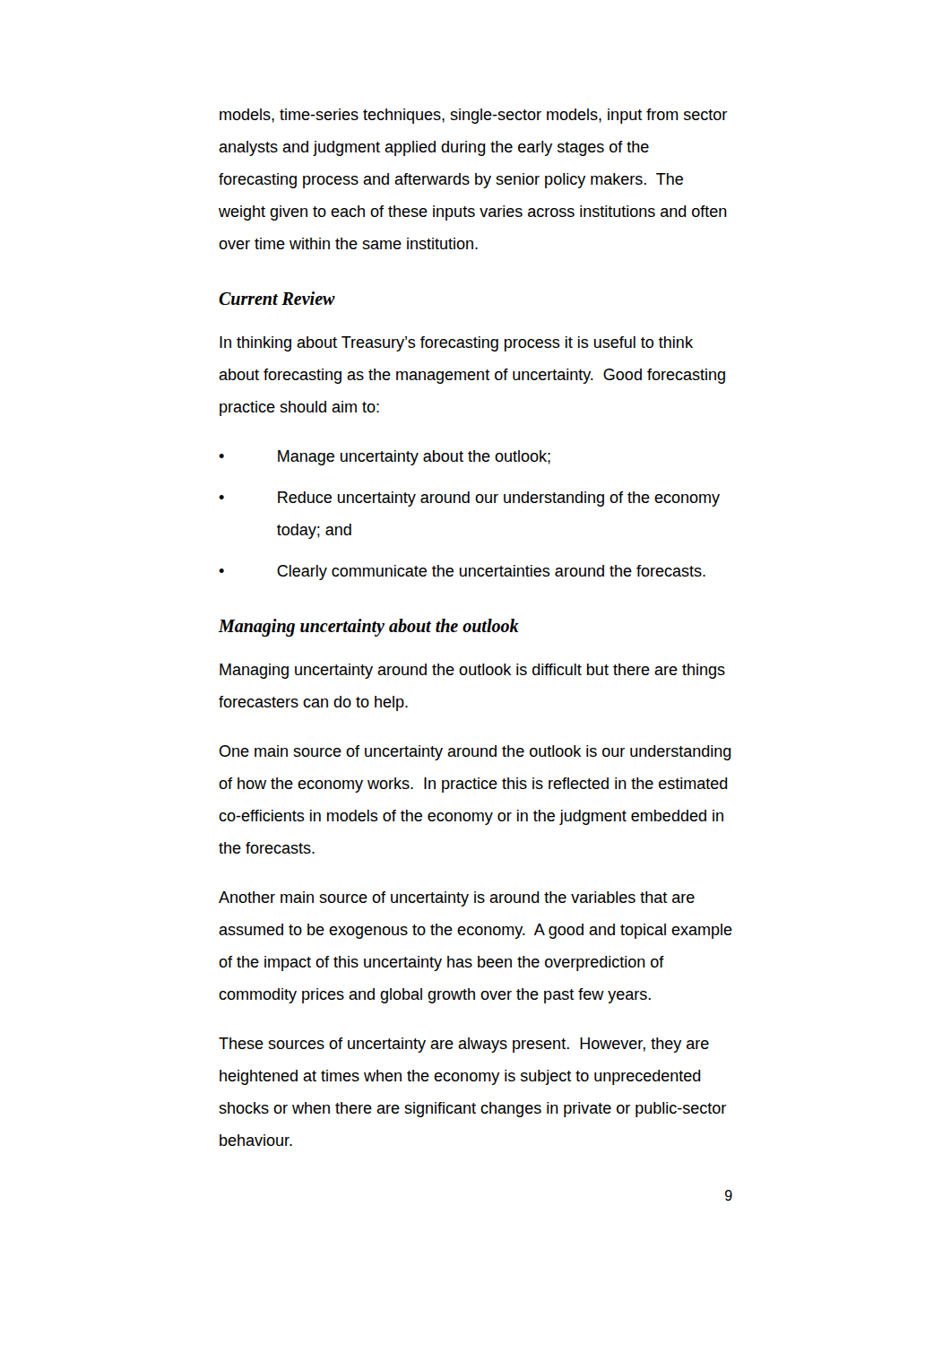models, time-series techniques, single-sector models, input from sector analysts and judgment applied during the early stages of the forecasting process and afterwards by senior policy makers. The weight given to each of these inputs varies across institutions and often over time within the same institution.
Current Review
In thinking about Treasury’s forecasting process it is useful to think about forecasting as the management of uncertainty. Good forecasting practice should aim to:
Manage uncertainty about the outlook;
Reduce uncertainty around our understanding of the economy today; and
Clearly communicate the uncertainties around the forecasts.
Managing uncertainty about the outlook
Managing uncertainty around the outlook is difficult but there are things forecasters can do to help.
One main source of uncertainty around the outlook is our understanding of how the economy works. In practice this is reflected in the estimated co-efficients in models of the economy or in the judgment embedded in the forecasts.
Another main source of uncertainty is around the variables that are assumed to be exogenous to the economy. A good and topical example of the impact of this uncertainty has been the overprediction of commodity prices and global growth over the past few years.
These sources of uncertainty are always present. However, they are heightened at times when the economy is subject to unprecedented shocks or when there are significant changes in private or public-sector behaviour.
9